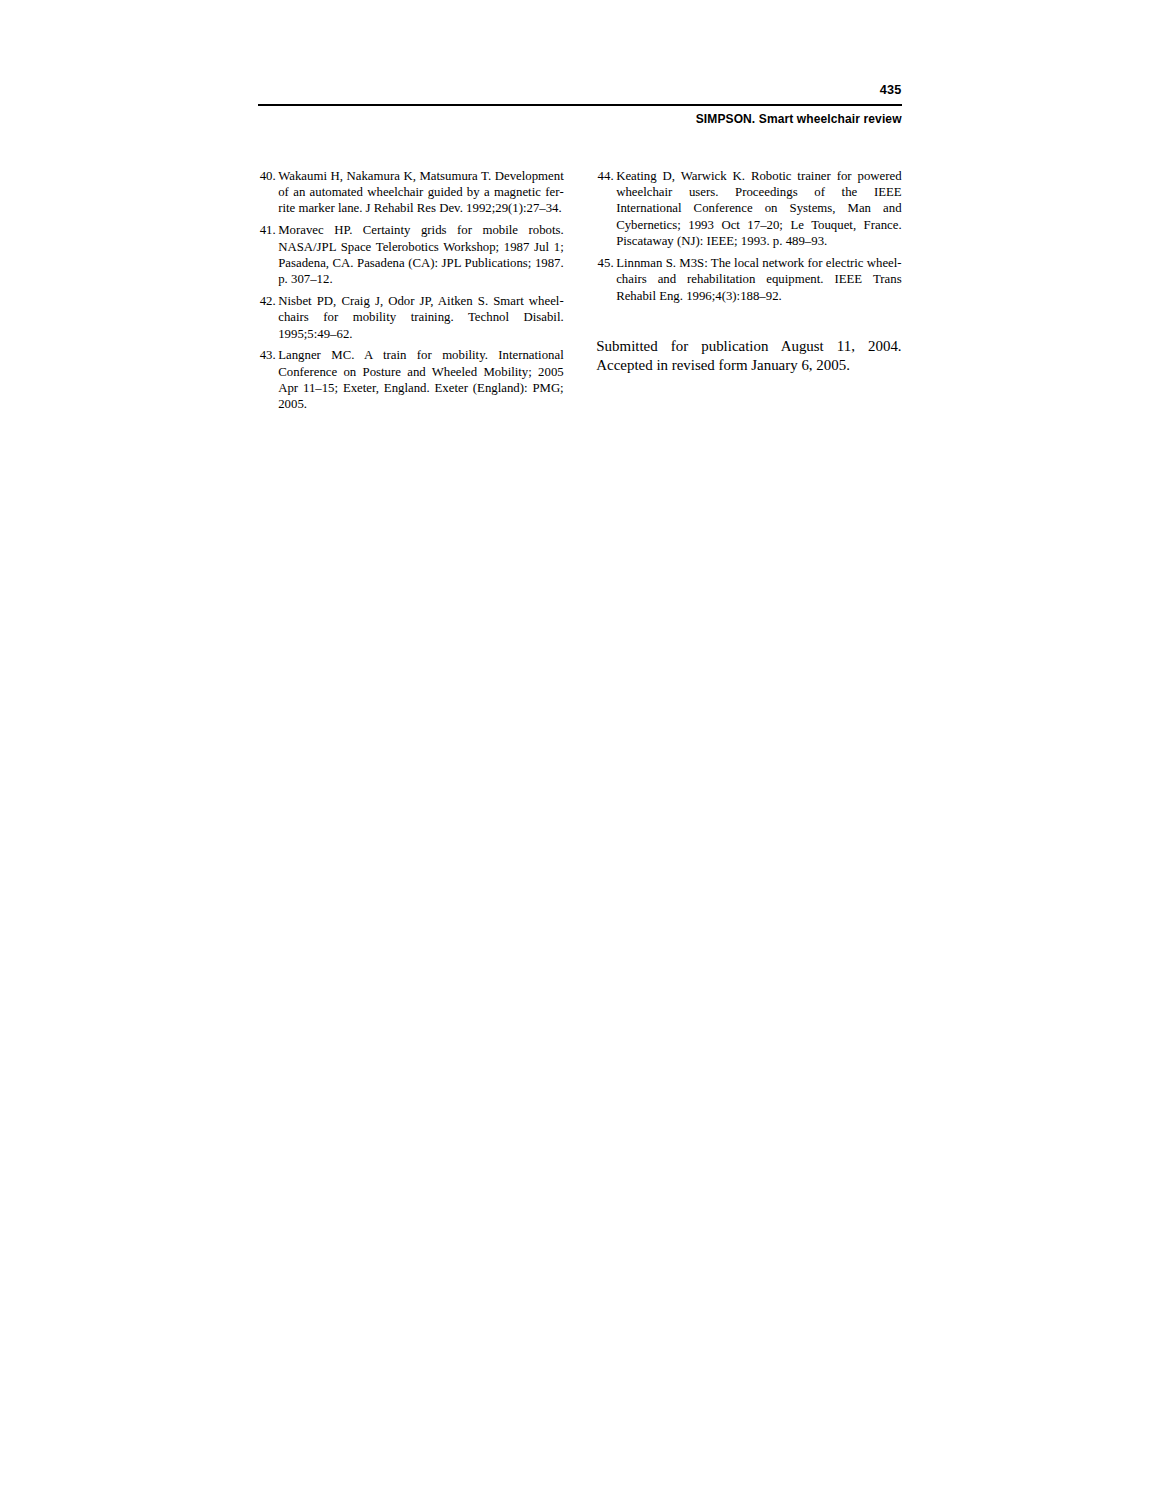435
SIMPSON. Smart wheelchair review
Wakaumi H, Nakamura K, Matsumura T. Development of an automated wheelchair guided by a magnetic ferrite marker lane. J Rehabil Res Dev. 1992;29(1):27–34.
Moravec HP. Certainty grids for mobile robots. NASA/JPL Space Telerobotics Workshop; 1987 Jul 1; Pasadena, CA. Pasadena (CA): JPL Publications; 1987. p. 307–12.
Nisbet PD, Craig J, Odor JP, Aitken S. Smart wheelchairs for mobility training. Technol Disabil. 1995;5:49–62.
Langner MC. A train for mobility. International Conference on Posture and Wheeled Mobility; 2005 Apr 11–15; Exeter, England. Exeter (England): PMG; 2005.
Keating D, Warwick K. Robotic trainer for powered wheelchair users. Proceedings of the IEEE International Conference on Systems, Man and Cybernetics; 1993 Oct 17–20; Le Touquet, France. Piscataway (NJ): IEEE; 1993. p. 489–93.
Linnman S. M3S: The local network for electric wheelchairs and rehabilitation equipment. IEEE Trans Rehabil Eng. 1996;4(3):188–92.
Submitted for publication August 11, 2004. Accepted in revised form January 6, 2005.